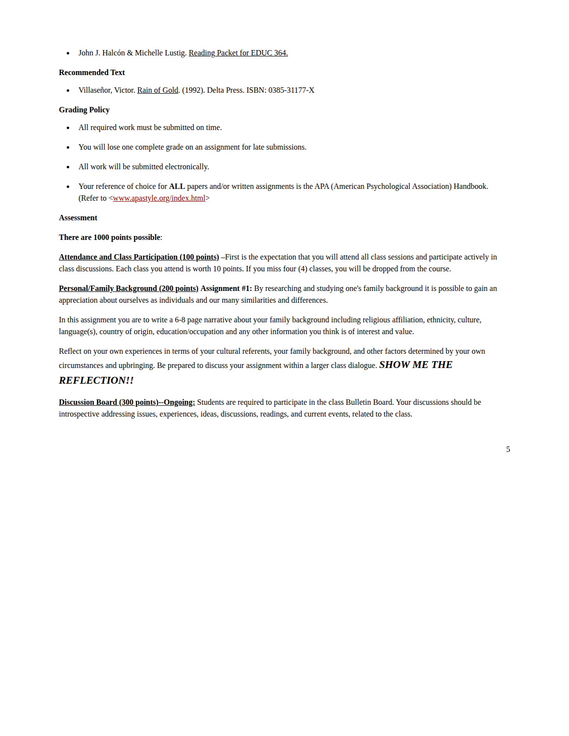John J. Halcón & Michelle Lustig. Reading Packet for EDUC 364.
Recommended Text
Villaseñor, Victor. Rain of Gold. (1992). Delta Press. ISBN: 0385-31177-X
Grading Policy
All required work must be submitted on time.
You will lose one complete grade on an assignment for late submissions.
All work will be submitted electronically.
Your reference of choice for ALL papers and/or written assignments is the APA (American Psychological Association) Handbook. (Refer to <www.apastyle.org/index.html>
Assessment
There are 1000 points possible:
Attendance and Class Participation (100 points) –First is the expectation that you will attend all class sessions and participate actively in class discussions. Each class you attend is worth 10 points. If you miss four (4) classes, you will be dropped from the course.
Personal/Family Background (200 points) Assignment #1: By researching and studying one's family background it is possible to gain an appreciation about ourselves as individuals and our many similarities and differences.
In this assignment you are to write a 6-8 page narrative about your family background including religious affiliation, ethnicity, culture, language(s), country of origin, education/occupation and any other information you think is of interest and value.
Reflect on your own experiences in terms of your cultural referents, your family background, and other factors determined by your own circumstances and upbringing. Be prepared to discuss your assignment within a larger class dialogue. SHOW ME THE REFLECTION!!
Discussion Board (300 points)--Ongoing: Students are required to participate in the class Bulletin Board. Your discussions should be introspective addressing issues, experiences, ideas, discussions, readings, and current events, related to the class.
5